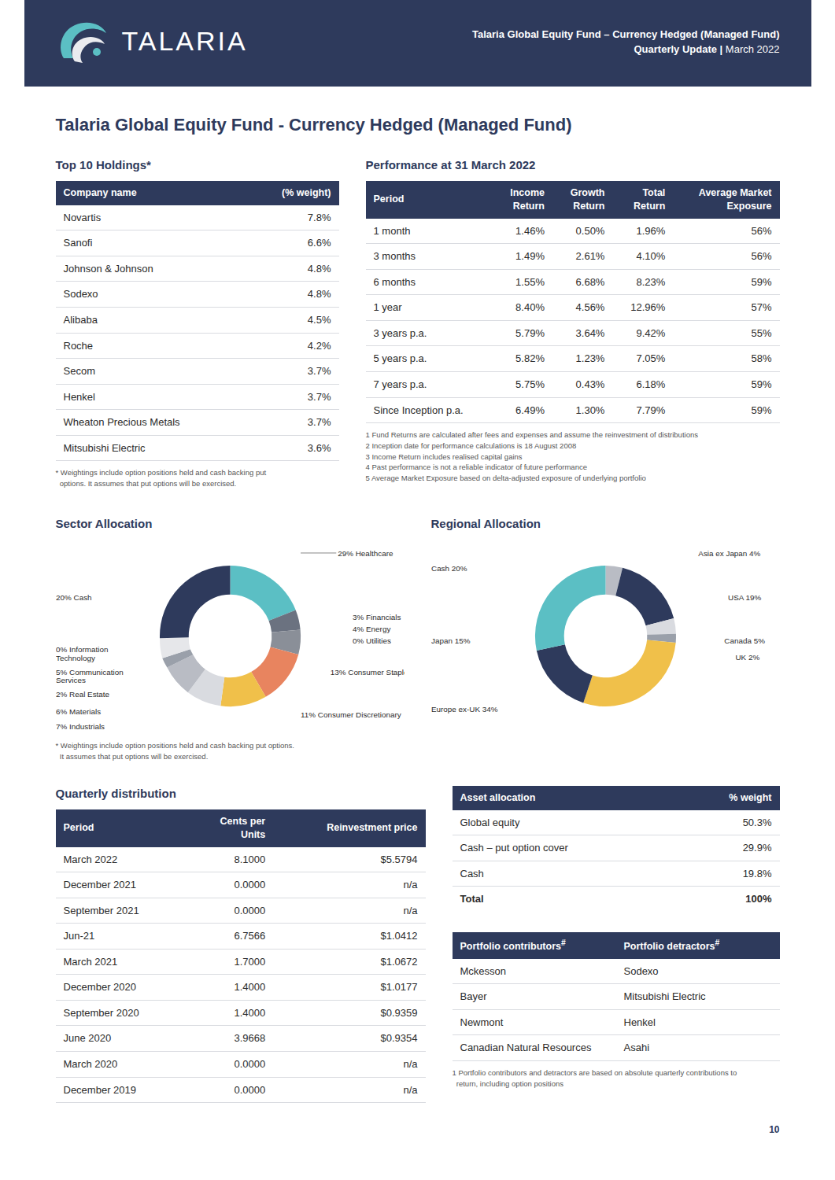TALARIA
Talaria Global Equity Fund – Currency Hedged (Managed Fund)
Quarterly Update | March 2022
Talaria Global Equity Fund - Currency Hedged (Managed Fund)
Top 10 Holdings*
| Company name | (% weight) |
| --- | --- |
| Novartis | 7.8% |
| Sanofi | 6.6% |
| Johnson & Johnson | 4.8% |
| Sodexo | 4.8% |
| Alibaba | 4.5% |
| Roche | 4.2% |
| Secom | 3.7% |
| Henkel | 3.7% |
| Wheaton Precious Metals | 3.7% |
| Mitsubishi Electric | 3.6% |
* Weightings include option positions held and cash backing put
options. It assumes that put options will be exercised.
Performance at 31 March 2022
| Period | Income Return | Growth Return | Total Return | Average Market Exposure |
| --- | --- | --- | --- | --- |
| 1 month | 1.46% | 0.50% | 1.96% | 56% |
| 3 months | 1.49% | 2.61% | 4.10% | 56% |
| 6 months | 1.55% | 6.68% | 8.23% | 59% |
| 1 year | 8.40% | 4.56% | 12.96% | 57% |
| 3 years p.a. | 5.79% | 3.64% | 9.42% | 55% |
| 5 years p.a. | 5.82% | 1.23% | 7.05% | 58% |
| 7 years p.a. | 5.75% | 0.43% | 6.18% | 59% |
| Since Inception p.a. | 6.49% | 1.30% | 7.79% | 59% |
1 Fund Returns are calculated after fees and expenses and assume the reinvestment of distributions
2 Inception date for performance calculations is 18 August 2008
3 Income Return includes realised capital gains
4 Past performance is not a reliable indicator of future performance
5 Average Market Exposure based on delta-adjusted exposure of underlying portfolio
Sector Allocation
29% Healthcare 3% Financials 4% Energy 0% Utilities 13% Consumer Staples 11% Consumer Discretionary 20% Cash 0% Information Technology 5% Communication Services 2% Real Estate 6% Materials 7% Industrials
* Weightings include option positions held and cash backing put options.
It assumes that put options will be exercised.
Regional Allocation
Asia ex Japan 4% USA 19% Canada 5% UK 2% Cash 20% Japan 15% Europe ex-UK 34%
Quarterly distribution
| Period | Cents per Units | Reinvestment price |
| --- | --- | --- |
| March 2022 | 8.1000 | $5.5794 |
| December 2021 | 0.0000 | n/a |
| September 2021 | 0.0000 | n/a |
| Jun-21 | 6.7566 | $1.0412 |
| March 2021 | 1.7000 | $1.0672 |
| December 2020 | 1.4000 | $1.0177 |
| September 2020 | 1.4000 | $0.9359 |
| June 2020 | 3.9668 | $0.9354 |
| March 2020 | 0.0000 | n/a |
| December 2019 | 0.0000 | n/a |
| Asset allocation | % weight |
| --- | --- |
| Global equity | 50.3% |
| Cash – put option cover | 29.9% |
| Cash | 19.8% |
| Total | 100% |
| Portfolio contributors # | Portfolio detractors # |
| --- | --- |
| Mckesson | Sodexo |
| Bayer | Mitsubishi Electric |
| Newmont | Henkel |
| Canadian Natural Resources | Asahi |
1 Portfolio contributors and detractors are based on absolute quarterly contributions to
return, including option positions
10